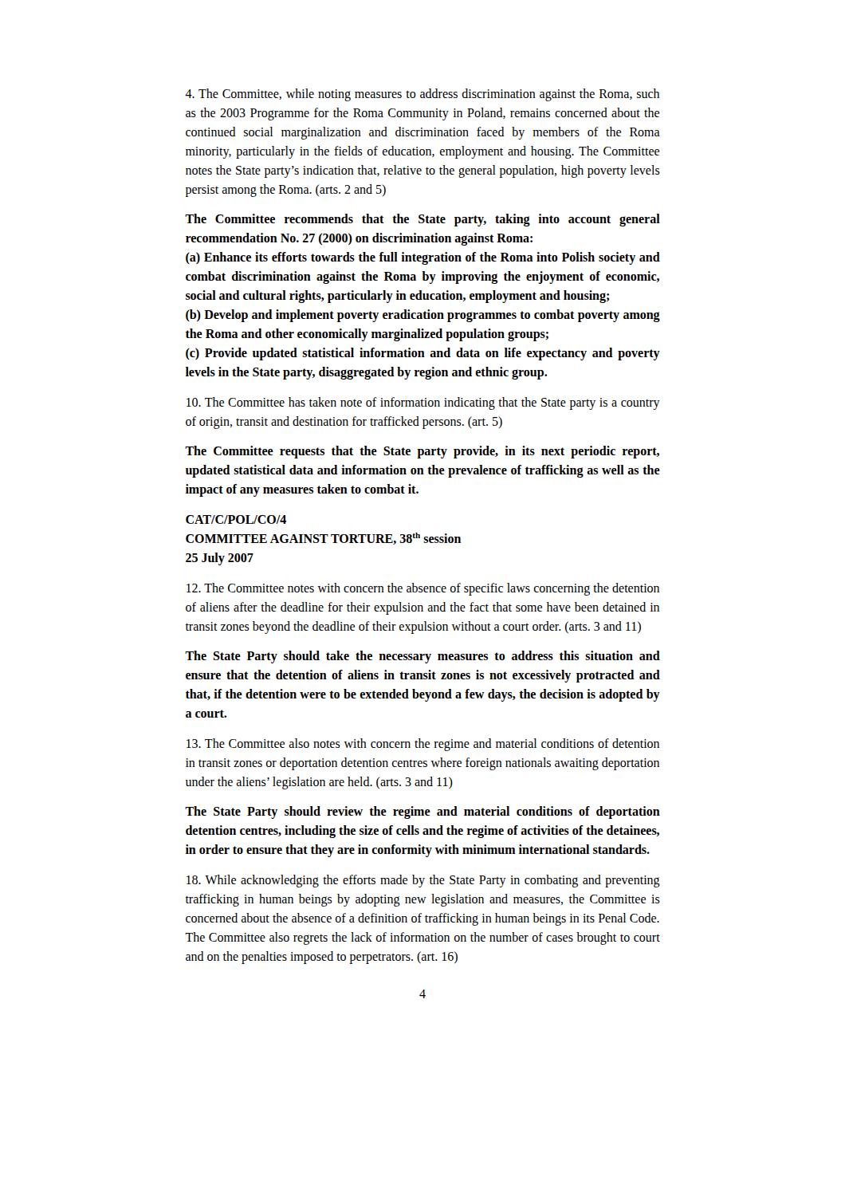4. The Committee, while noting measures to address discrimination against the Roma, such as the 2003 Programme for the Roma Community in Poland, remains concerned about the continued social marginalization and discrimination faced by members of the Roma minority, particularly in the fields of education, employment and housing. The Committee notes the State party’s indication that, relative to the general population, high poverty levels persist among the Roma. (arts. 2 and 5)
The Committee recommends that the State party, taking into account general recommendation No. 27 (2000) on discrimination against Roma:
(a) Enhance its efforts towards the full integration of the Roma into Polish society and combat discrimination against the Roma by improving the enjoyment of economic, social and cultural rights, particularly in education, employment and housing;
(b) Develop and implement poverty eradication programmes to combat poverty among the Roma and other economically marginalized population groups;
(c) Provide updated statistical information and data on life expectancy and poverty levels in the State party, disaggregated by region and ethnic group.
10. The Committee has taken note of information indicating that the State party is a country of origin, transit and destination for trafficked persons. (art. 5)
The Committee requests that the State party provide, in its next periodic report, updated statistical data and information on the prevalence of trafficking as well as the impact of any measures taken to combat it.
CAT/C/POL/CO/4
COMMITTEE AGAINST TORTURE, 38th session
25 July 2007
12. The Committee notes with concern the absence of specific laws concerning the detention of aliens after the deadline for their expulsion and the fact that some have been detained in transit zones beyond the deadline of their expulsion without a court order. (arts. 3 and 11)
The State Party should take the necessary measures to address this situation and ensure that the detention of aliens in transit zones is not excessively protracted and that, if the detention were to be extended beyond a few days, the decision is adopted by a court.
13. The Committee also notes with concern the regime and material conditions of detention in transit zones or deportation detention centres where foreign nationals awaiting deportation under the aliens’ legislation are held. (arts. 3 and 11)
The State Party should review the regime and material conditions of deportation detention centres, including the size of cells and the regime of activities of the detainees, in order to ensure that they are in conformity with minimum international standards.
18. While acknowledging the efforts made by the State Party in combating and preventing trafficking in human beings by adopting new legislation and measures, the Committee is concerned about the absence of a definition of trafficking in human beings in its Penal Code. The Committee also regrets the lack of information on the number of cases brought to court and on the penalties imposed to perpetrators. (art. 16)
4